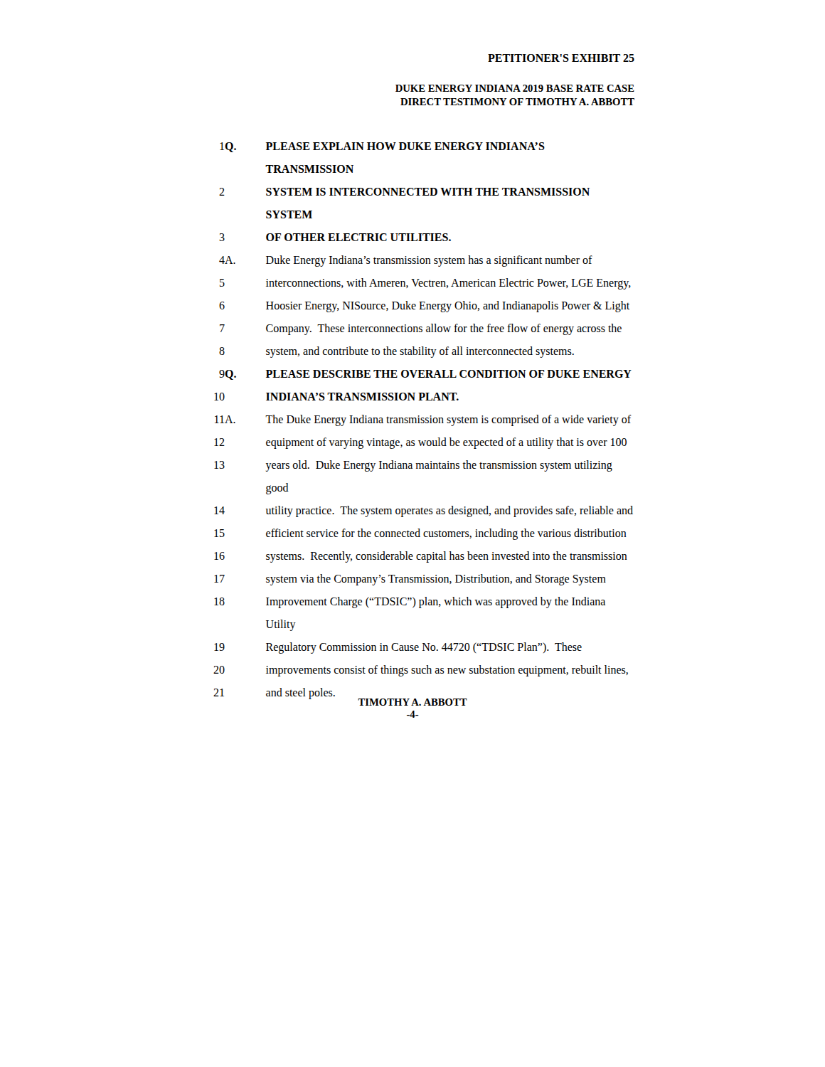PETITIONER'S EXHIBIT 25
DUKE ENERGY INDIANA 2019 BASE RATE CASE
DIRECT TESTIMONY OF TIMOTHY A. ABBOTT
| 1 | Q. | Please explain how Duke Energy Indiana’s transmission |
| 2 | | system is interconnected with the transmission system |
| 3 | | of other electric utilities. |
| 4 | A. | Duke Energy Indiana’s transmission system has a significant number of |
| 5 | | interconnections, with Ameren, Vectren, American Electric Power, LGE Energy, |
| 6 | | Hoosier Energy, NISource, Duke Energy Ohio, and Indianapolis Power & Light |
| 7 | | Company. These interconnections allow for the free flow of energy across the |
| 8 | | system, and contribute to the stability of all interconnected systems. |
| 9 | Q. | Please describe the overall condition of Duke Energy |
| 10 | | Indiana’s transmission plant. |
| 11 | A. | The Duke Energy Indiana transmission system is comprised of a wide variety of |
| 12 | | equipment of varying vintage, as would be expected of a utility that is over 100 |
| 13 | | years old. Duke Energy Indiana maintains the transmission system utilizing good |
| 14 | | utility practice. The system operates as designed, and provides safe, reliable and |
| 15 | | efficient service for the connected customers, including the various distribution |
| 16 | | systems. Recently, considerable capital has been invested into the transmission |
| 17 | | system via the Company’s Transmission, Distribution, and Storage System |
| 18 | | Improvement Charge (“TDSIC”) plan, which was approved by the Indiana Utility |
| 19 | | Regulatory Commission in Cause No. 44720 (“TDSIC Plan”). These |
| 20 | | improvements consist of things such as new substation equipment, rebuilt lines, |
| 21 | | and steel poles. |
TIMOTHY A. ABBOTT
-4-